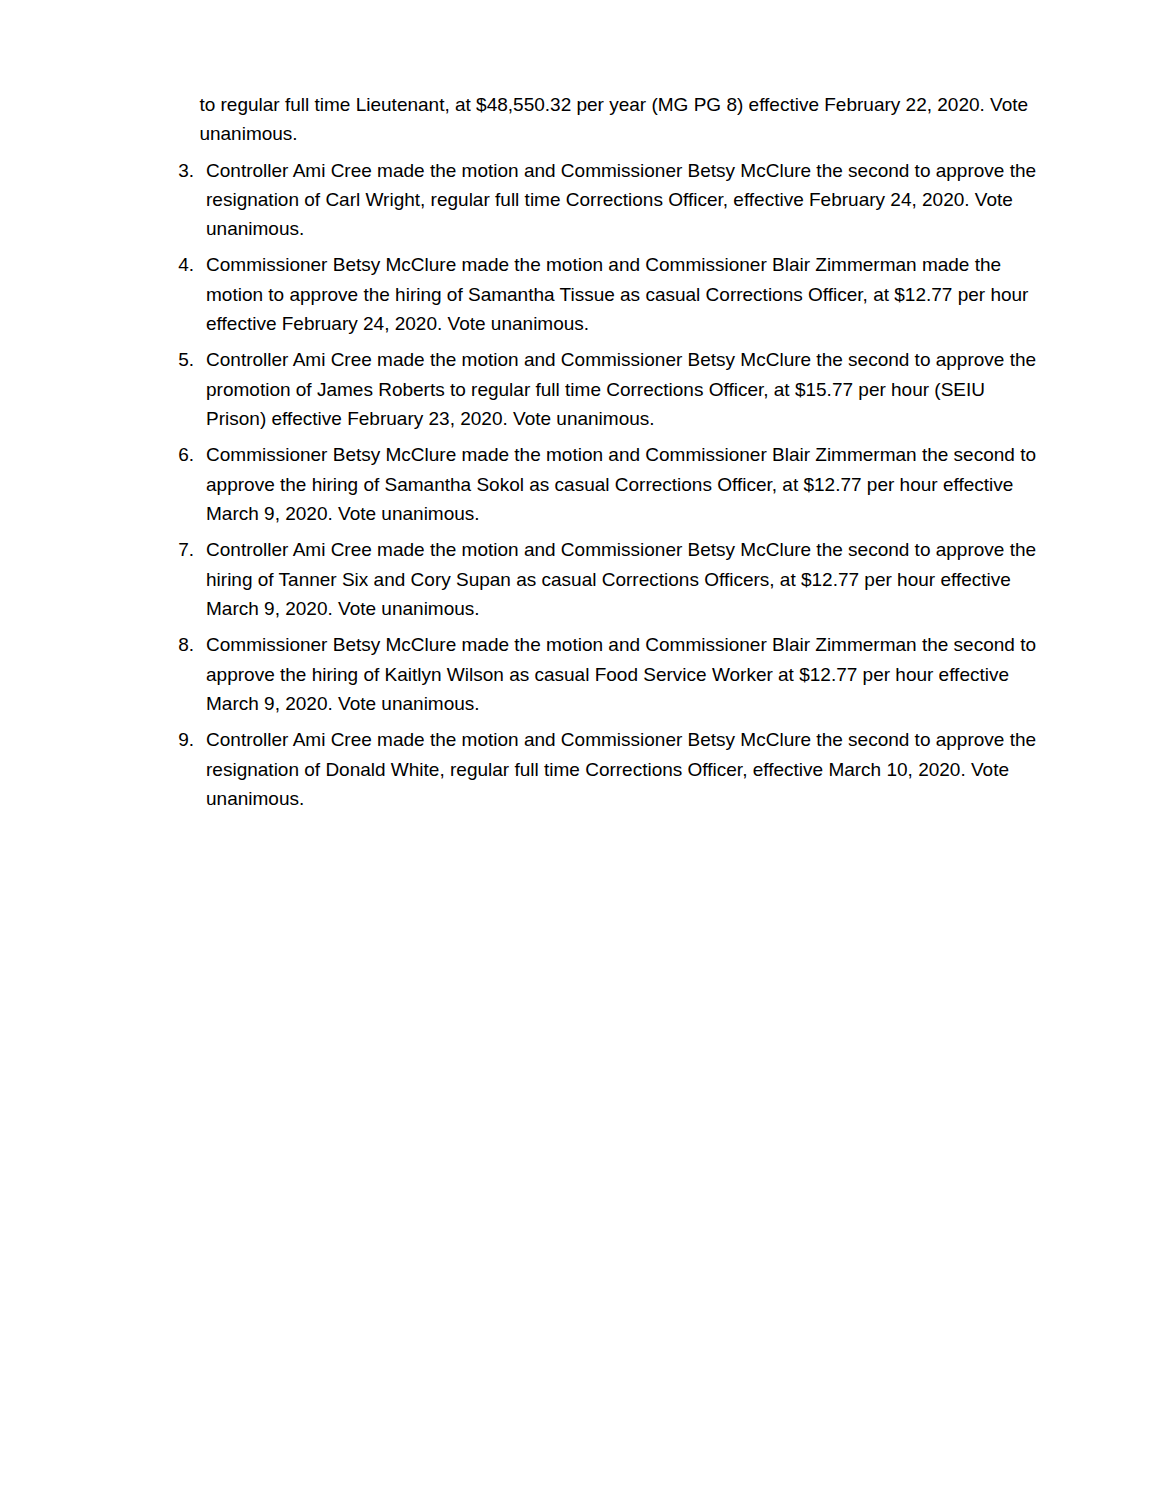to regular full time Lieutenant, at $48,550.32 per year (MG PG 8) effective February 22, 2020. Vote unanimous.
Controller Ami Cree made the motion and Commissioner Betsy McClure the second to approve the resignation of Carl Wright, regular full time Corrections Officer, effective February 24, 2020. Vote unanimous.
Commissioner Betsy McClure made the motion and Commissioner Blair Zimmerman made the motion to approve the hiring of Samantha Tissue as casual Corrections Officer, at $12.77 per hour effective February 24, 2020. Vote unanimous.
Controller Ami Cree made the motion and Commissioner Betsy McClure the second to approve the promotion of James Roberts to regular full time Corrections Officer, at $15.77 per hour (SEIU Prison) effective February 23, 2020. Vote unanimous.
Commissioner Betsy McClure made the motion and Commissioner Blair Zimmerman the second to approve the hiring of Samantha Sokol as casual Corrections Officer, at $12.77 per hour effective March 9, 2020. Vote unanimous.
Controller Ami Cree made the motion and Commissioner Betsy McClure the second to approve the hiring of Tanner Six and Cory Supan as casual Corrections Officers, at $12.77 per hour effective March 9, 2020. Vote unanimous.
Commissioner Betsy McClure made the motion and Commissioner Blair Zimmerman the second to approve the hiring of Kaitlyn Wilson as casual Food Service Worker at $12.77 per hour effective March 9, 2020. Vote unanimous.
Controller Ami Cree made the motion and Commissioner Betsy McClure the second to approve the resignation of Donald White, regular full time Corrections Officer, effective March 10, 2020. Vote unanimous.